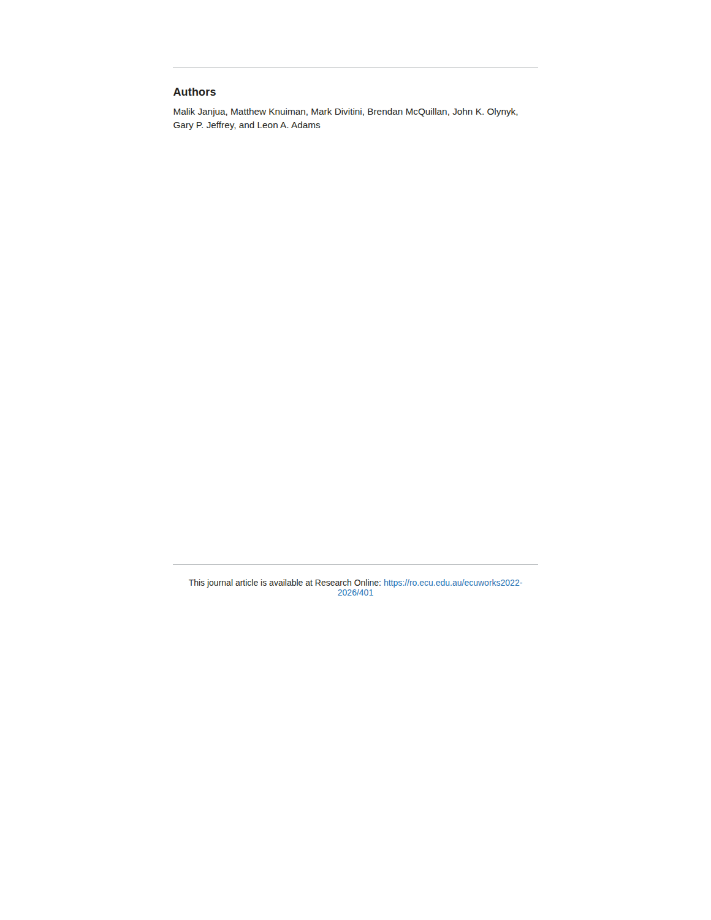Authors
Malik Janjua, Matthew Knuiman, Mark Divitini, Brendan McQuillan, John K. Olynyk, Gary P. Jeffrey, and Leon A. Adams
This journal article is available at Research Online: https://ro.ecu.edu.au/ecuworks2022-2026/401